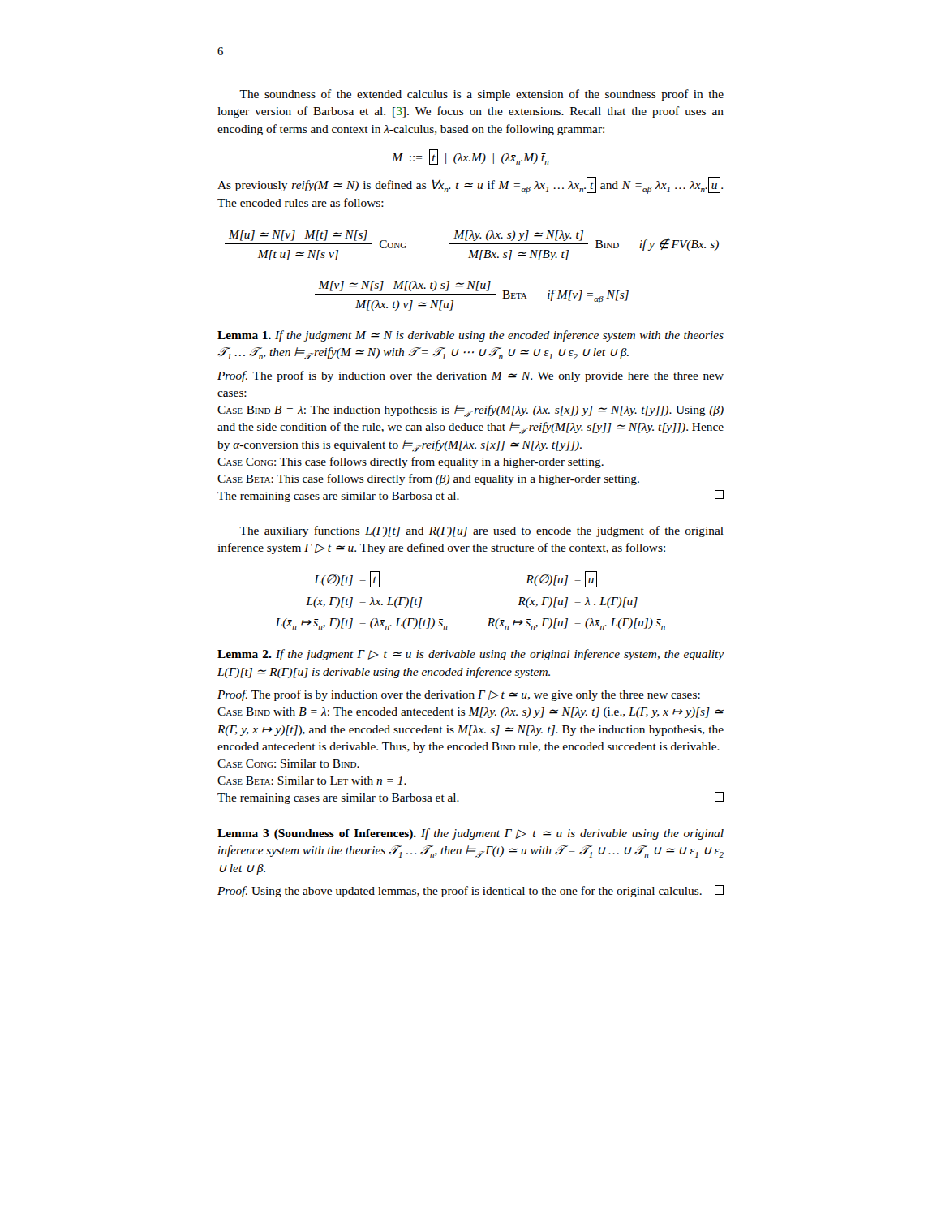6
The soundness of the extended calculus is a simple extension of the soundness proof in the longer version of Barbosa et al. [3]. We focus on the extensions. Recall that the proof uses an encoding of terms and context in λ-calculus, based on the following grammar:
M ::= t | (λx.M) | (λx̄n.M) t̄n
As previously reify(M ≃ N) is defined as ∀x̄n. t ≃ u if M =αβ λx1 … λxn. t and N =αβ λx1 … λxn. u. The encoded rules are as follows:
| M[u] ≃ N[v] M[t] ≃ N[s] |
| M[t u] ≃ N[s v] |
Cong
| M[λy. (λx. s) y] ≃ N[λy. t] |
| M[Bx. s] ≃ N[By. t] |
Bind if y ∉ FV(Bx. s)
| M[v] ≃ N[s] M[(λx. t) s] ≃ N[u] |
| M[(λx. t) v] ≃ N[u] |
Beta if M[v] =αβ N[s]
Lemma 1. If the judgment M ≃ N is derivable using the encoded inference system with the theories 𝒯1 … 𝒯n, then ⊨𝒯 reify(M ≃ N) with 𝒯 = 𝒯1 ∪ ⋯ ∪ 𝒯n ∪ ≃ ∪ ε1 ∪ ε2 ∪ let ∪ β.
Proof. The proof is by induction over the derivation M ≃ N. We only provide here the three new cases:
Case Bind B = λ: The induction hypothesis is ⊨𝒯 reify(M[λy. (λx. s[x]) y] ≃ N[λy. t[y]]). Using (β) and the side condition of the rule, we can also deduce that ⊨𝒯 reify(M[λy. s[y]] ≃ N[λy. t[y]]). Hence by α-conversion this is equivalent to ⊨𝒯 reify(M[λx. s[x]] ≃ N[λy. t[y]]).
Case Cong: This case follows directly from equality in a higher-order setting.
Case Beta: This case follows directly from (β) and equality in a higher-order setting.
The remaining cases are similar to Barbosa et al.
The auxiliary functions L(Γ)[t] and R(Γ)[u] are used to encode the judgment of the original inference system Γ ▷ t ≃ u. They are defined over the structure of the context, as follows:
| L(∅)[t] | = t | R(∅)[u] | = u |
| L(x, Γ)[t] | = λx. L(Γ)[t] | R(x, Γ)[u] | = λ . L(Γ)[u] |
| L(x̄ n ↦ s̄ n , Γ)[t] | = (λx̄ n . L(Γ)[t]) s̄ n | R(x̄ n ↦ s̄ n , Γ)[u] | = (λx̄ n . L(Γ)[u]) s̄ n |
Lemma 2. If the judgment Γ ▷ t ≃ u is derivable using the original inference system, the equality L(Γ)[t] ≃ R(Γ)[u] is derivable using the encoded inference system.
Proof. The proof is by induction over the derivation Γ ▷ t ≃ u, we give only the three new cases:
Case Bind with B = λ: The encoded antecedent is M[λy. (λx. s) y] ≃ N[λy. t] (i.e., L(Γ, y, x ↦ y)[s] ≃ R(Γ, y, x ↦ y)[t]), and the encoded succedent is M[λx. s] ≃ N[λy. t]. By the induction hypothesis, the encoded antecedent is derivable. Thus, by the encoded Bind rule, the encoded succedent is derivable.
Case Cong: Similar to Bind.
Case Beta: Similar to Let with n = 1.
The remaining cases are similar to Barbosa et al.
Lemma 3 (Soundness of Inferences). If the judgment Γ ▷ t ≃ u is derivable using the original inference system with the theories 𝒯1 … 𝒯n, then ⊨𝒯 Γ(t) ≃ u with 𝒯 = 𝒯1 ∪ … ∪ 𝒯n ∪ ≃ ∪ ε1 ∪ ε2 ∪ let ∪ β.
Proof. Using the above updated lemmas, the proof is identical to the one for the original calculus.